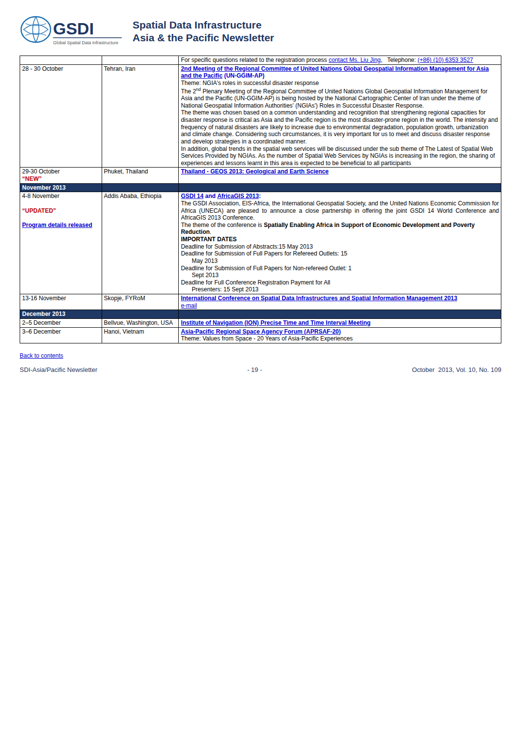GSDI Global Spatial Data Infrastructure
Spatial Data Infrastructure
Asia & the Pacific Newsletter
| | | For specific questions related to the registration process contact Ms. Liu Jing , Telephone: (+86) (10) 6353 3527 |
| 28 - 30 October | Tehran, Iran | 2nd Meeting of the Regional Committee of United Nations Global Geospatial Information Management for Asia and the Pacific (UN-GGIM-AP) Theme: NGIA's roles in successful disaster response The 2 nd Plenary Meeting of the Regional Committee of United Nations Global Geospatial Information Management for Asia and the Pacific (UN-GGIM-AP) is being hosted by the National Cartographic Center of Iran under the theme of National Geospatial Information Authorities' (NGIAs') Roles in Successful Disaster Response. The theme was chosen based on a common understanding and recognition that strengthening regional capacities for disaster response is critical as Asia and the Pacific region is the most disaster-prone region in the world. The intensity and frequency of natural disasters are likely to increase due to environmental degradation, population growth, urbanization and climate change. Considering such circumstances, it is very important for us to meet and discuss disaster response and develop strategies in a coordinated manner. In addition, global trends in the spatial web services will be discussed under the sub theme of The Latest of Spatial Web Services Provided by NGIAs. As the number of Spatial Web Services by NGIAs is increasing in the region, the sharing of experiences and lessons learnt in this area is expected to be beneficial to all participants |
| 29-30 October “NEW” | Phuket, Thailand | Thailand - GEOS 2013: Geological and Earth Science |
| November 2013 | | |
| 4-8 November “UPDATED” Program details released | Addis Ababa, Ethiopia | GSDI 14 and AfricaGIS 2013 : The GSDI Association, EIS-Africa, the International Geospatial Society, and the United Nations Economic Commission for Africa (UNECA) are pleased to announce a close partnership in offering the joint GSDI 14 World Conference and AfricaGIS 2013 Conference. The theme of the conference is Spatially Enabling Africa in Support of Economic Development and Poverty Reduction . IMPORTANT DATES Deadline for Submission of Abstracts:15 May 2013 Deadline for Submission of Full Papers for Refereed Outlets: 15 May 2013 Deadline for Submission of Full Papers for Non-refereed Outlet: 1 Sept 2013 Deadline for Full Conference Registration Payment for All Presenters: 15 Sept 2013 |
| 13-16 November | Skopje, FYRoM | International Conference on Spatial Data Infrastructures and Spatial Information Management 2013 e-mail |
| December 2013 | | |
| 2–5 December | Bellvue, Washington, USA | Institute of Navigation (ION) Precise Time and Time Interval Meeting |
| 3–6 December | Hanoi, Vietnam | Asia-Pacific Regional Space Agency Forum (APRSAF-20) Theme: Values from Space - 20 Years of Asia-Pacific Experiences |
Back to contents
SDI-Asia/Pacific Newsletter - 19 - October 2013, Vol. 10, No. 109